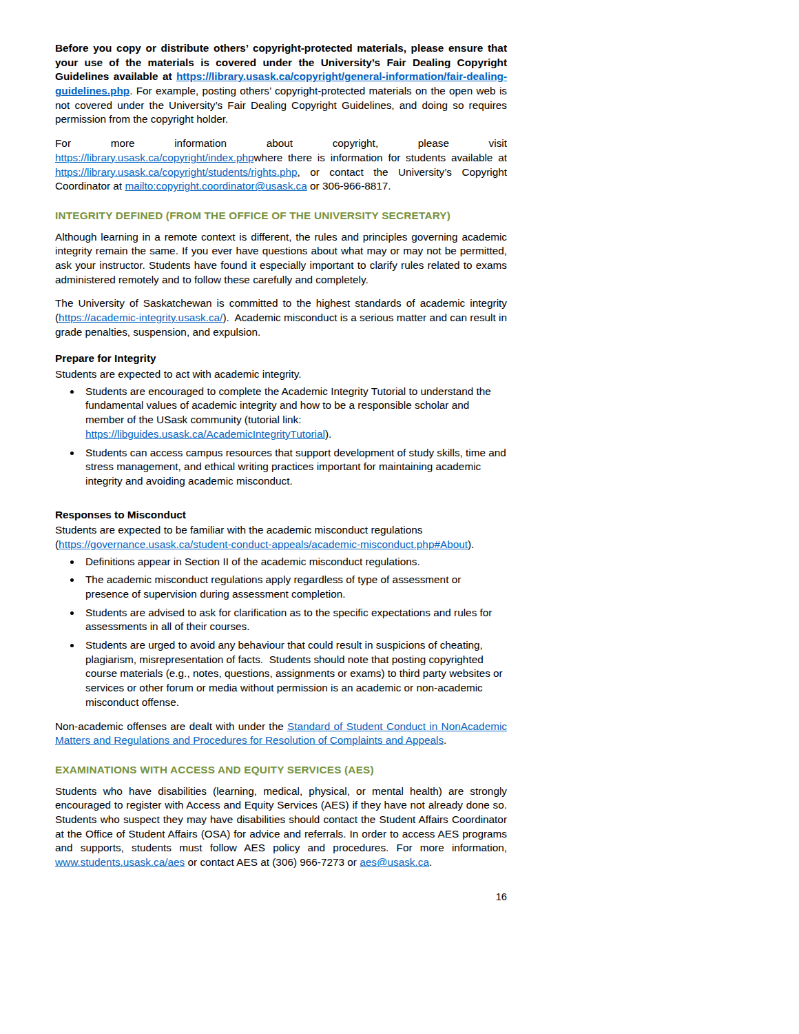Before you copy or distribute others’ copyright-protected materials, please ensure that your use of the materials is covered under the University’s Fair Dealing Copyright Guidelines available at https://library.usask.ca/copyright/general-information/fair-dealing-guidelines.php. For example, posting others’ copyright-protected materials on the open web is not covered under the University’s Fair Dealing Copyright Guidelines, and doing so requires permission from the copyright holder.
For more information about copyright, please visit https://library.usask.ca/copyright/index.phpwhere there is information for students available at https://library.usask.ca/copyright/students/rights.php, or contact the University’s Copyright Coordinator at mailto:copyright.coordinator@usask.ca or 306-966-8817.
Integrity Defined (from the Office of the University Secretary)
Although learning in a remote context is different, the rules and principles governing academic integrity remain the same. If you ever have questions about what may or may not be permitted, ask your instructor. Students have found it especially important to clarify rules related to exams administered remotely and to follow these carefully and completely.
The University of Saskatchewan is committed to the highest standards of academic integrity (https://academic-integrity.usask.ca/). Academic misconduct is a serious matter and can result in grade penalties, suspension, and expulsion.
Prepare for Integrity
Students are expected to act with academic integrity.
Students are encouraged to complete the Academic Integrity Tutorial to understand the fundamental values of academic integrity and how to be a responsible scholar and member of the USask community (tutorial link: https://libguides.usask.ca/AcademicIntegrityTutorial).
Students can access campus resources that support development of study skills, time and stress management, and ethical writing practices important for maintaining academic integrity and avoiding academic misconduct.
Responses to Misconduct
Students are expected to be familiar with the academic misconduct regulations (https://governance.usask.ca/student-conduct-appeals/academic-misconduct.php#About).
Definitions appear in Section II of the academic misconduct regulations.
The academic misconduct regulations apply regardless of type of assessment or presence of supervision during assessment completion.
Students are advised to ask for clarification as to the specific expectations and rules for assessments in all of their courses.
Students are urged to avoid any behaviour that could result in suspicions of cheating, plagiarism, misrepresentation of facts. Students should note that posting copyrighted course materials (e.g., notes, questions, assignments or exams) to third party websites or services or other forum or media without permission is an academic or non-academic misconduct offense.
Non-academic offenses are dealt with under the Standard of Student Conduct in NonAcademic Matters and Regulations and Procedures for Resolution of Complaints and Appeals.
Examinations with Access and Equity Services (AES)
Students who have disabilities (learning, medical, physical, or mental health) are strongly encouraged to register with Access and Equity Services (AES) if they have not already done so. Students who suspect they may have disabilities should contact the Student Affairs Coordinator at the Office of Student Affairs (OSA) for advice and referrals. In order to access AES programs and supports, students must follow AES policy and procedures. For more information, www.students.usask.ca/aes or contact AES at (306) 966-7273 or aes@usask.ca.
16